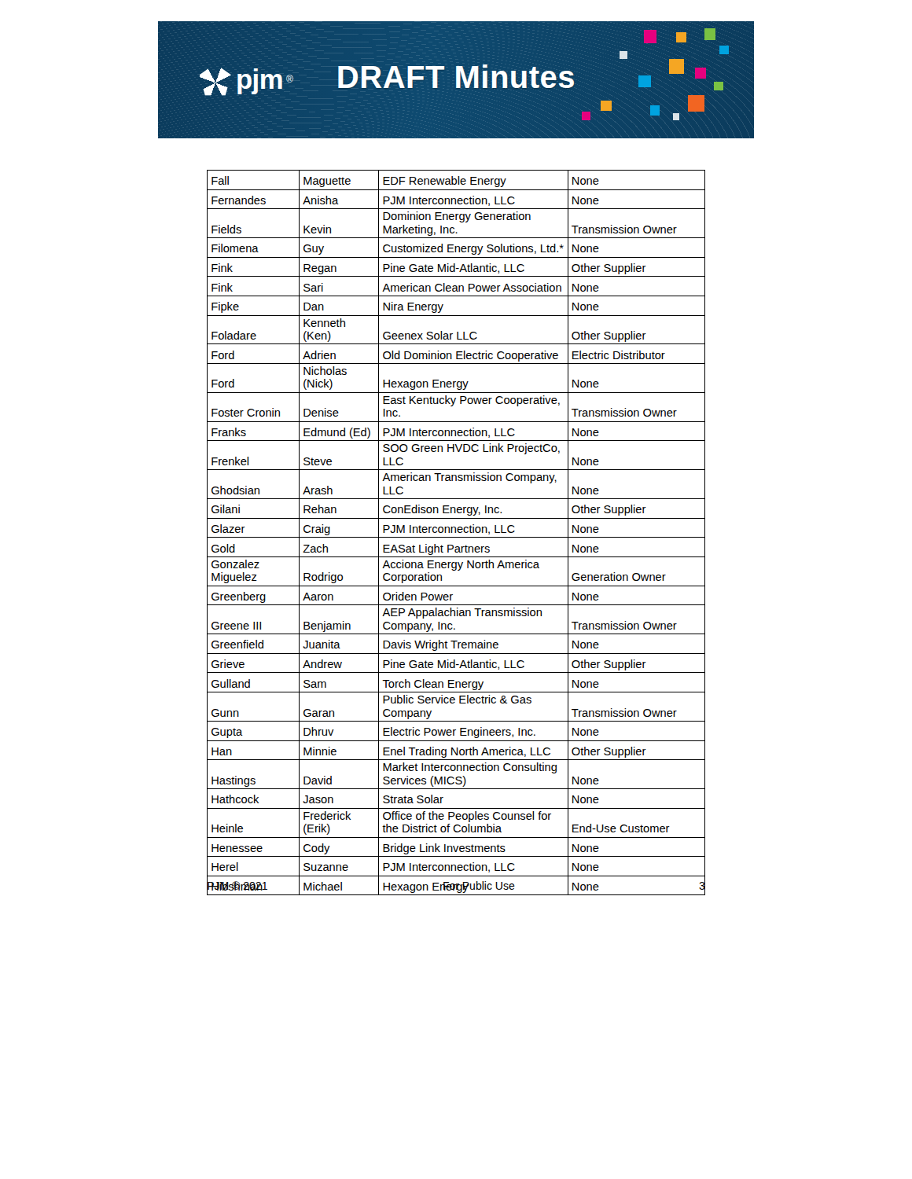pjm®
DRAFT Minutes
| Fall | Maguette | EDF Renewable Energy | None |
| Fernandes | Anisha | PJM Interconnection, LLC | None |
| Fields | Kevin | Dominion Energy Generation Marketing, Inc. | Transmission Owner |
| Filomena | Guy | Customized Energy Solutions, Ltd.* | None |
| Fink | Regan | Pine Gate Mid-Atlantic, LLC | Other Supplier |
| Fink | Sari | American Clean Power Association | None |
| Fipke | Dan | Nira Energy | None |
| Foladare | Kenneth (Ken) | Geenex Solar LLC | Other Supplier |
| Ford | Adrien | Old Dominion Electric Cooperative | Electric Distributor |
| Ford | Nicholas (Nick) | Hexagon Energy | None |
| Foster Cronin | Denise | East Kentucky Power Cooperative, Inc. | Transmission Owner |
| Franks | Edmund (Ed) | PJM Interconnection, LLC | None |
| Frenkel | Steve | SOO Green HVDC Link ProjectCo, LLC | None |
| Ghodsian | Arash | American Transmission Company, LLC | None |
| Gilani | Rehan | ConEdison Energy, Inc. | Other Supplier |
| Glazer | Craig | PJM Interconnection, LLC | None |
| Gold | Zach | EASat Light Partners | None |
| Gonzalez Miguelez | Rodrigo | Acciona Energy North America Corporation | Generation Owner |
| Greenberg | Aaron | Oriden Power | None |
| Greene III | Benjamin | AEP Appalachian Transmission Company, Inc. | Transmission Owner |
| Greenfield | Juanita | Davis Wright Tremaine | None |
| Grieve | Andrew | Pine Gate Mid-Atlantic, LLC | Other Supplier |
| Gulland | Sam | Torch Clean Energy | None |
| Gunn | Garan | Public Service Electric & Gas Company | Transmission Owner |
| Gupta | Dhruv | Electric Power Engineers, Inc. | None |
| Han | Minnie | Enel Trading North America, LLC | Other Supplier |
| Hastings | David | Market Interconnection Consulting Services (MICS) | None |
| Hathcock | Jason | Strata Solar | None |
| Heinle | Frederick (Erik) | Office of the Peoples Counsel for the District of Columbia | End-Use Customer |
| Henessee | Cody | Bridge Link Investments | None |
| Herel | Suzanne | PJM Interconnection, LLC | None |
| Hibshman | Michael | Hexagon Energy | None |
PJM © 2021
For Public Use
3